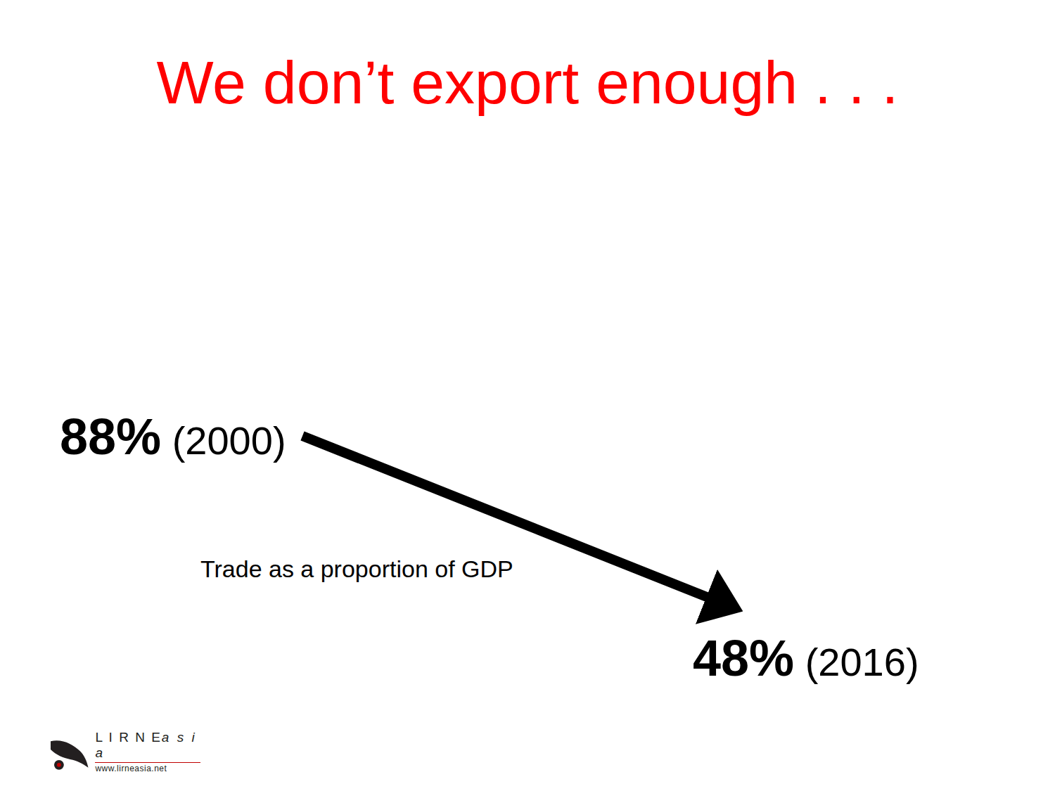We don’t export enough . . .
88% (2000)
Trade as a proportion of GDP
48% (2016)
L I R N Ea s i a
www.lirneasia.net